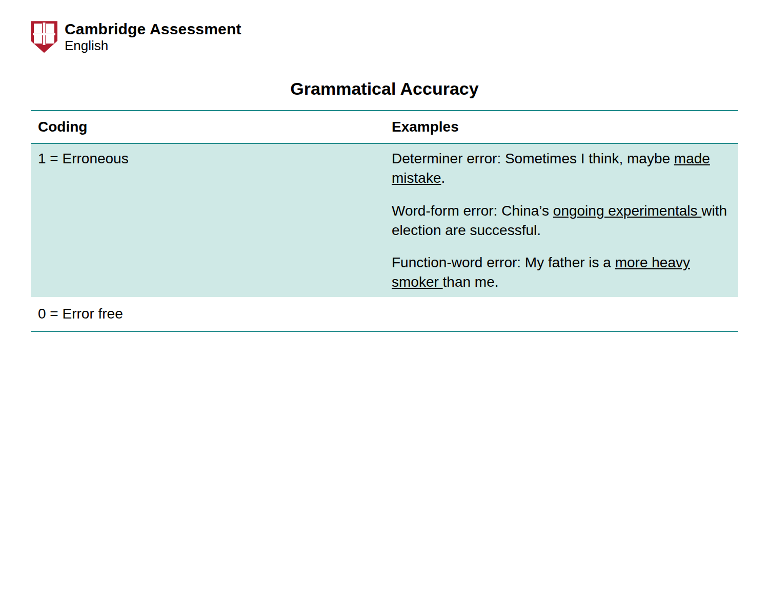Cambridge Assessment
English
Grammatical Accuracy
| Coding | Examples |
| --- | --- |
| 1 = Erroneous | Determiner error: Sometimes I think, maybe made mistake . Word-form error: China’s ongoing experimentals with election are successful. Function-word error: My father is a more heavy smoker than me. |
| 0 = Error free | |